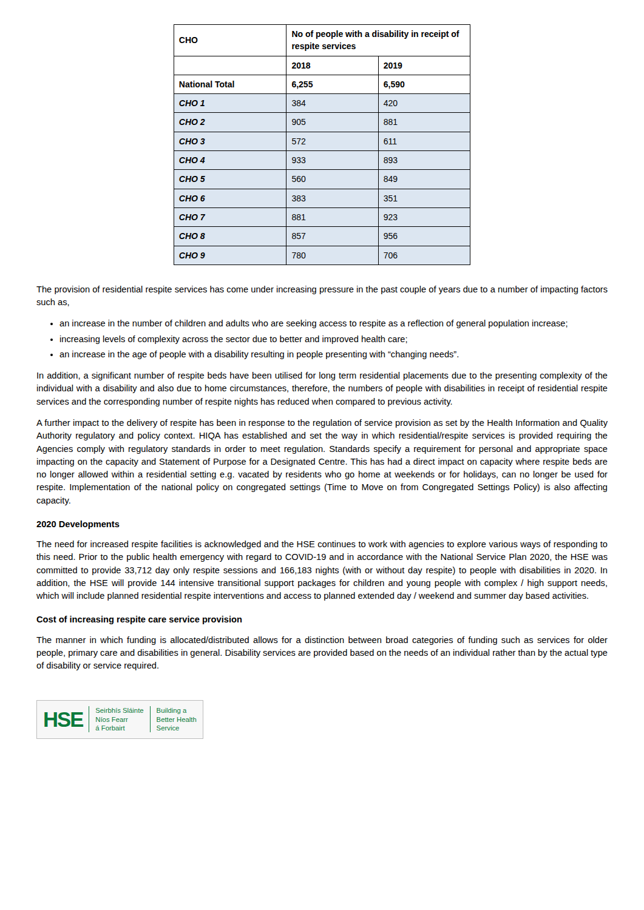| CHO | No of people with a disability in receipt of respite services |
| --- | --- |
| | 2018 | 2019 |
| National Total | 6,255 | 6,590 |
| CHO 1 | 384 | 420 |
| CHO 2 | 905 | 881 |
| CHO 3 | 572 | 611 |
| CHO 4 | 933 | 893 |
| CHO 5 | 560 | 849 |
| CHO 6 | 383 | 351 |
| CHO 7 | 881 | 923 |
| CHO 8 | 857 | 956 |
| CHO 9 | 780 | 706 |
The provision of residential respite services has come under increasing pressure in the past couple of years due to a number of impacting factors such as,
an increase in the number of children and adults who are seeking access to respite as a reflection of general population increase;
increasing levels of complexity across the sector due to better and improved health care;
an increase in the age of people with a disability resulting in people presenting with “changing needs”.
In addition, a significant number of respite beds have been utilised for long term residential placements due to the presenting complexity of the individual with a disability and also due to home circumstances, therefore, the numbers of people with disabilities in receipt of residential respite services and the corresponding number of respite nights has reduced when compared to previous activity.
A further impact to the delivery of respite has been in response to the regulation of service provision as set by the Health Information and Quality Authority regulatory and policy context. HIQA has established and set the way in which residential/respite services is provided requiring the Agencies comply with regulatory standards in order to meet regulation. Standards specify a requirement for personal and appropriate space impacting on the capacity and Statement of Purpose for a Designated Centre. This has had a direct impact on capacity where respite beds are no longer allowed within a residential setting e.g. vacated by residents who go home at weekends or for holidays, can no longer be used for respite. Implementation of the national policy on congregated settings (Time to Move on from Congregated Settings Policy) is also affecting capacity.
2020 Developments
The need for increased respite facilities is acknowledged and the HSE continues to work with agencies to explore various ways of responding to this need. Prior to the public health emergency with regard to COVID-19 and in accordance with the National Service Plan 2020, the HSE was committed to provide 33,712 day only respite sessions and 166,183 nights (with or without day respite) to people with disabilities in 2020. In addition, the HSE will provide 144 intensive transitional support packages for children and young people with complex / high support needs, which will include planned residential respite interventions and access to planned extended day / weekend and summer day based activities.
Cost of increasing respite care service provision
The manner in which funding is allocated/distributed allows for a distinction between broad categories of funding such as services for older people, primary care and disabilities in general. Disability services are provided based on the needs of an individual rather than by the actual type of disability or service required.
HSE
Seirbhís Sláinte
Níos Fearr
á Forbairt
Building a
Better Health
Service